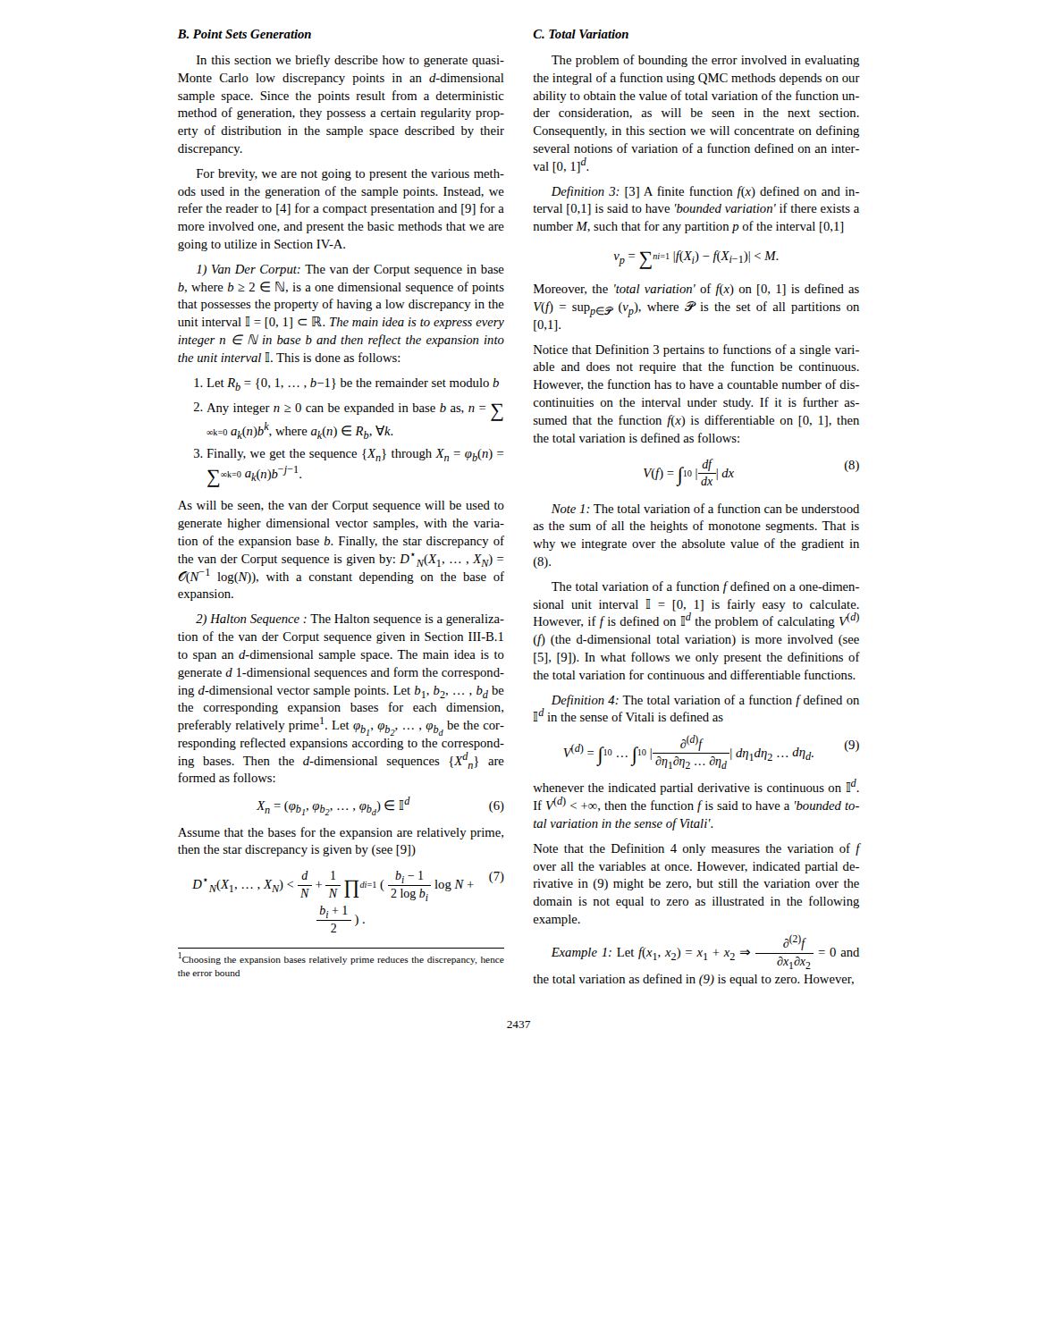B. Point Sets Generation
In this section we briefly describe how to generate quasi-Monte Carlo low discrepancy points in an d-dimensional sample space. Since the points result from a deterministic method of generation, they possess a certain regularity property of distribution in the sample space described by their discrepancy.
For brevity, we are not going to present the various methods used in the generation of the sample points. Instead, we refer the reader to [4] for a compact presentation and [9] for a more involved one, and present the basic methods that we are going to utilize in Section IV-A.
1) Van Der Corput: The van der Corput sequence in base b, where b ≥ 2 ∈ ℕ, is a one dimensional sequence of points that possesses the property of having a low discrepancy in the unit interval 𝕀 = [0, 1] ⊂ ℝ. The main idea is to express every integer n ∈ ℕ in base b and then reflect the expansion into the unit interval 𝕀. This is done as follows:
Let Rb = {0, 1, … , b−1} be the remainder set modulo b
Any integer n ≥ 0 can be expanded in base b as, n = ∑∞k=0 ak(n)bk, where ak(n) ∈ Rb, ∀k.
Finally, we get the sequence {Xn} through Xn = φb(n) = ∑∞k=0 ak(n)b−j−1.
As will be seen, the van der Corput sequence will be used to generate higher dimensional vector samples, with the variation of the expansion base b. Finally, the star discrepancy of the van der Corput sequence is given by: D⋆N(X1, … , XN) = 𝒪(N−1 log(N)), with a constant depending on the base of expansion.
2) Halton Sequence : The Halton sequence is a generalization of the van der Corput sequence given in Section III-B.1 to span an d-dimensional sample space. The main idea is to generate d 1-dimensional sequences and form the corresponding d-dimensional vector sample points. Let b1, b2, … , bd be the corresponding expansion bases for each dimension, preferably relatively prime1. Let φb1, φb2, … , φbd be the corresponding reflected expansions according to the corresponding bases. Then the d-dimensional sequences {Xdn} are formed as follows:
(6) Xn = (φb1, φb2, … , φbd) ∈ 𝕀d
Assume that the bases for the expansion are relatively prime, then the star discrepancy is given by (see [9])
(7) D⋆N(X1, … , XN) < dN + 1 N ∏di=1 ( bi − 12 log bi log N + bi + 12 ) .
1Choosing the expansion bases relatively prime reduces the discrepancy, hence the error bound
C. Total Variation
The problem of bounding the error involved in evaluating the integral of a function using QMC methods depends on our ability to obtain the value of total variation of the function under consideration, as will be seen in the next section. Consequently, in this section we will concentrate on defining several notions of variation of a function defined on an interval [0, 1]d.
Definition 3: [3] A finite function f(x) defined on and interval [0,1] is said to have 'bounded variation' if there exists a number M, such that for any partition p of the interval [0,1]
vp = ∑ni=1 |f(Xi) − f(Xi−1)| < M.
Moreover, the 'total variation' of f(x) on [0, 1] is defined as V(f) = supp∈𝒫 (vp), where 𝒫 is the set of all partitions on [0,1].
Notice that Definition 3 pertains to functions of a single variable and does not require that the function be continuous. However, the function has to have a countable number of discontinuities on the interval under study. If it is further assumed that the function f(x) is differentiable on [0, 1], then the total variation is defined as follows:
(8) V(f) = ∫10 |df dx| dx
Note 1: The total variation of a function can be understood as the sum of all the heights of monotone segments. That is why we integrate over the absolute value of the gradient in (8).
The total variation of a function f defined on a one-dimensional unit interval 𝕀 = [0, 1] is fairly easy to calculate. However, if f is defined on 𝕀d the problem of calculating V(d)(f) (the d-dimensional total variation) is more involved (see [5], [9]). In what follows we only present the definitions of the total variation for continuous and differentiable functions.
Definition 4: The total variation of a function f defined on 𝕀d in the sense of Vitali is defined as
(9) V(d) = ∫10 … ∫10 |∂(d)f∂η1∂η2 … ∂ηd| dη1dη2 … dηd.
whenever the indicated partial derivative is continuous on 𝕀d. If V(d) < +∞, then the function f is said to have a 'bounded total variation in the sense of Vitali'.
Note that the Definition 4 only measures the variation of f over all the variables at once. However, indicated partial derivative in (9) might be zero, but still the variation over the domain is not equal to zero as illustrated in the following example.
Example 1: Let f(x1, x2) = x1 + x2 ⇒ ∂(2)f∂x1∂x2 = 0 and the total variation as defined in (9) is equal to zero. However,
2437